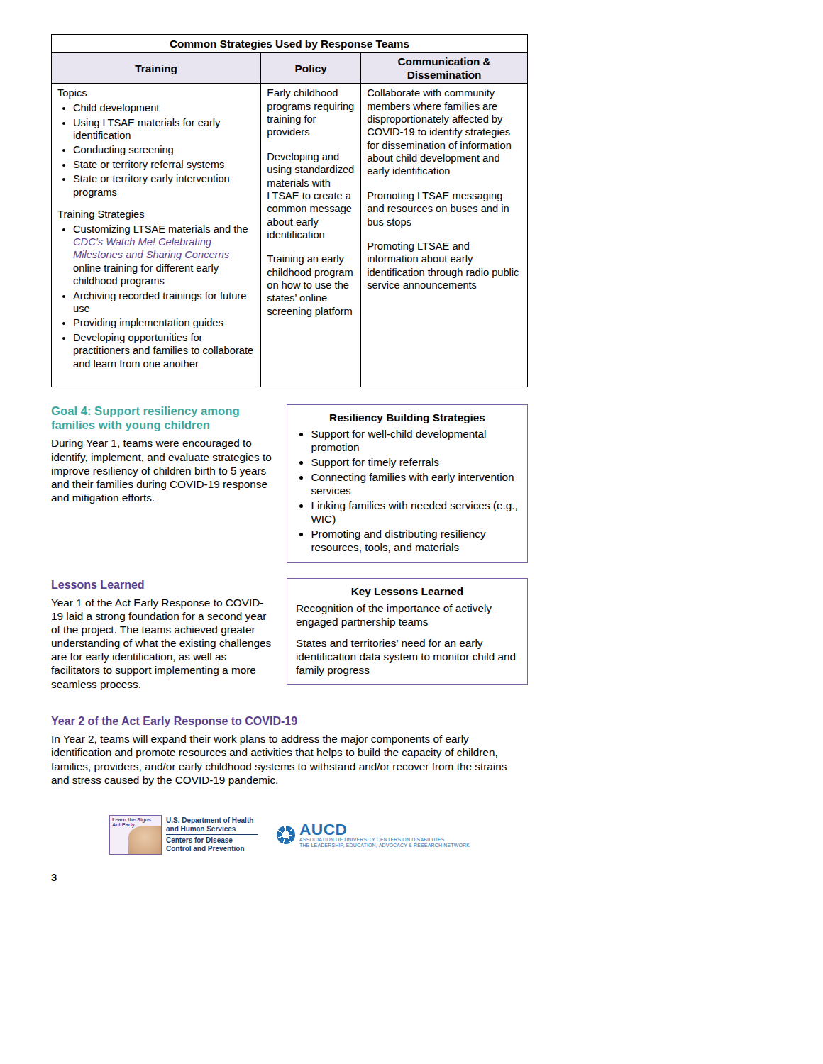Common Strategies Used by Response Teams
| Training | Policy | Communication & Dissemination |
| --- | --- | --- |
| Topics Child development Using LTSAE materials for early identification Conducting screening State or territory referral systems State or territory early intervention programs Training Strategies Customizing LTSAE materials and the CDC’s Watch Me! Celebrating Milestones and Sharing Concerns online training for different early childhood programs Archiving recorded trainings for future use Providing implementation guides Developing opportunities for practitioners and families to collaborate and learn from one another | Early childhood programs requiring training for providers Developing and using standardized materials with LTSAE to create a common message about early identification Training an early childhood program on how to use the states’ online screening platform | Collaborate with community members where families are disproportionately affected by COVID-19 to identify strategies for dissemination of information about child development and early identification Promoting LTSAE messaging and resources on buses and in bus stops Promoting LTSAE and information about early identification through radio public service announcements |
Goal 4: Support resiliency among families with young children
During Year 1, teams were encouraged to identify, implement, and evaluate strategies to improve resiliency of children birth to 5 years and their families during COVID-19 response and mitigation efforts.
Resiliency Building Strategies
Support for well-child developmental promotion
Support for timely referrals
Connecting families with early intervention services
Linking families with needed services (e.g., WIC)
Promoting and distributing resiliency resources, tools, and materials
Lessons Learned
Year 1 of the Act Early Response to COVID-19 laid a strong foundation for a second year of the project. The teams achieved greater understanding of what the existing challenges are for early identification, as well as facilitators to support implementing a more seamless process.
Key Lessons Learned
Recognition of the importance of actively engaged partnership teams
States and territories’ need for an early identification data system to monitor child and family progress
Year 2 of the Act Early Response to COVID-19
In Year 2, teams will expand their work plans to address the major components of early identification and promote resources and activities that helps to build the capacity of children, families, providers, and/or early childhood systems to withstand and/or recover from the strains and stress caused by the COVID-19 pandemic.
Learn the Signs.
Act Early.
U.S. Department of Health
and Human Services
Centers for Disease
Control and Prevention
AUCD
ASSOCIATION OF UNIVERSITY CENTERS ON DISABILITIES
THE LEADERSHIP, EDUCATION, ADVOCACY & RESEARCH NETWORK
3